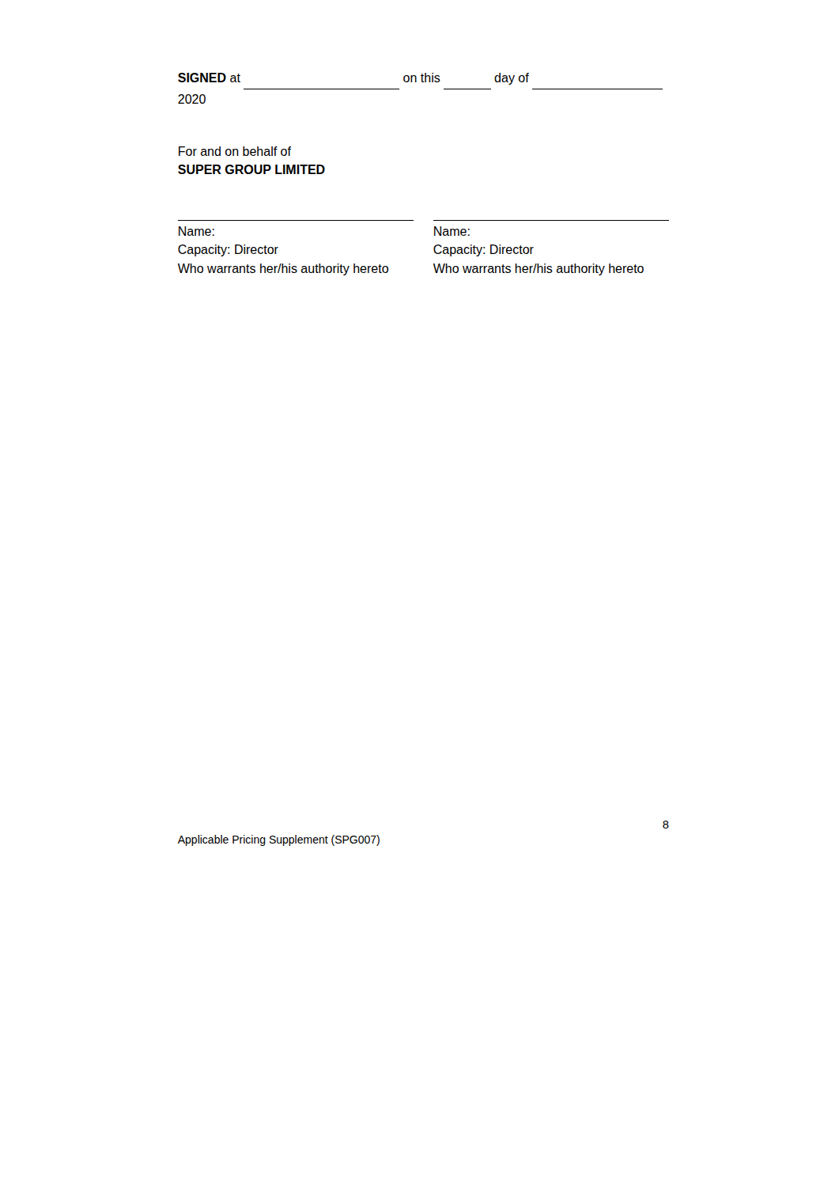SIGNED at on this day of 2020
For and on behalf of
SUPER GROUP LIMITED
| Name: Capacity: Director Who warrants her/his authority hereto | | Name: Capacity: Director Who warrants her/his authority hereto |
8 Applicable Pricing Supplement (SPG007)